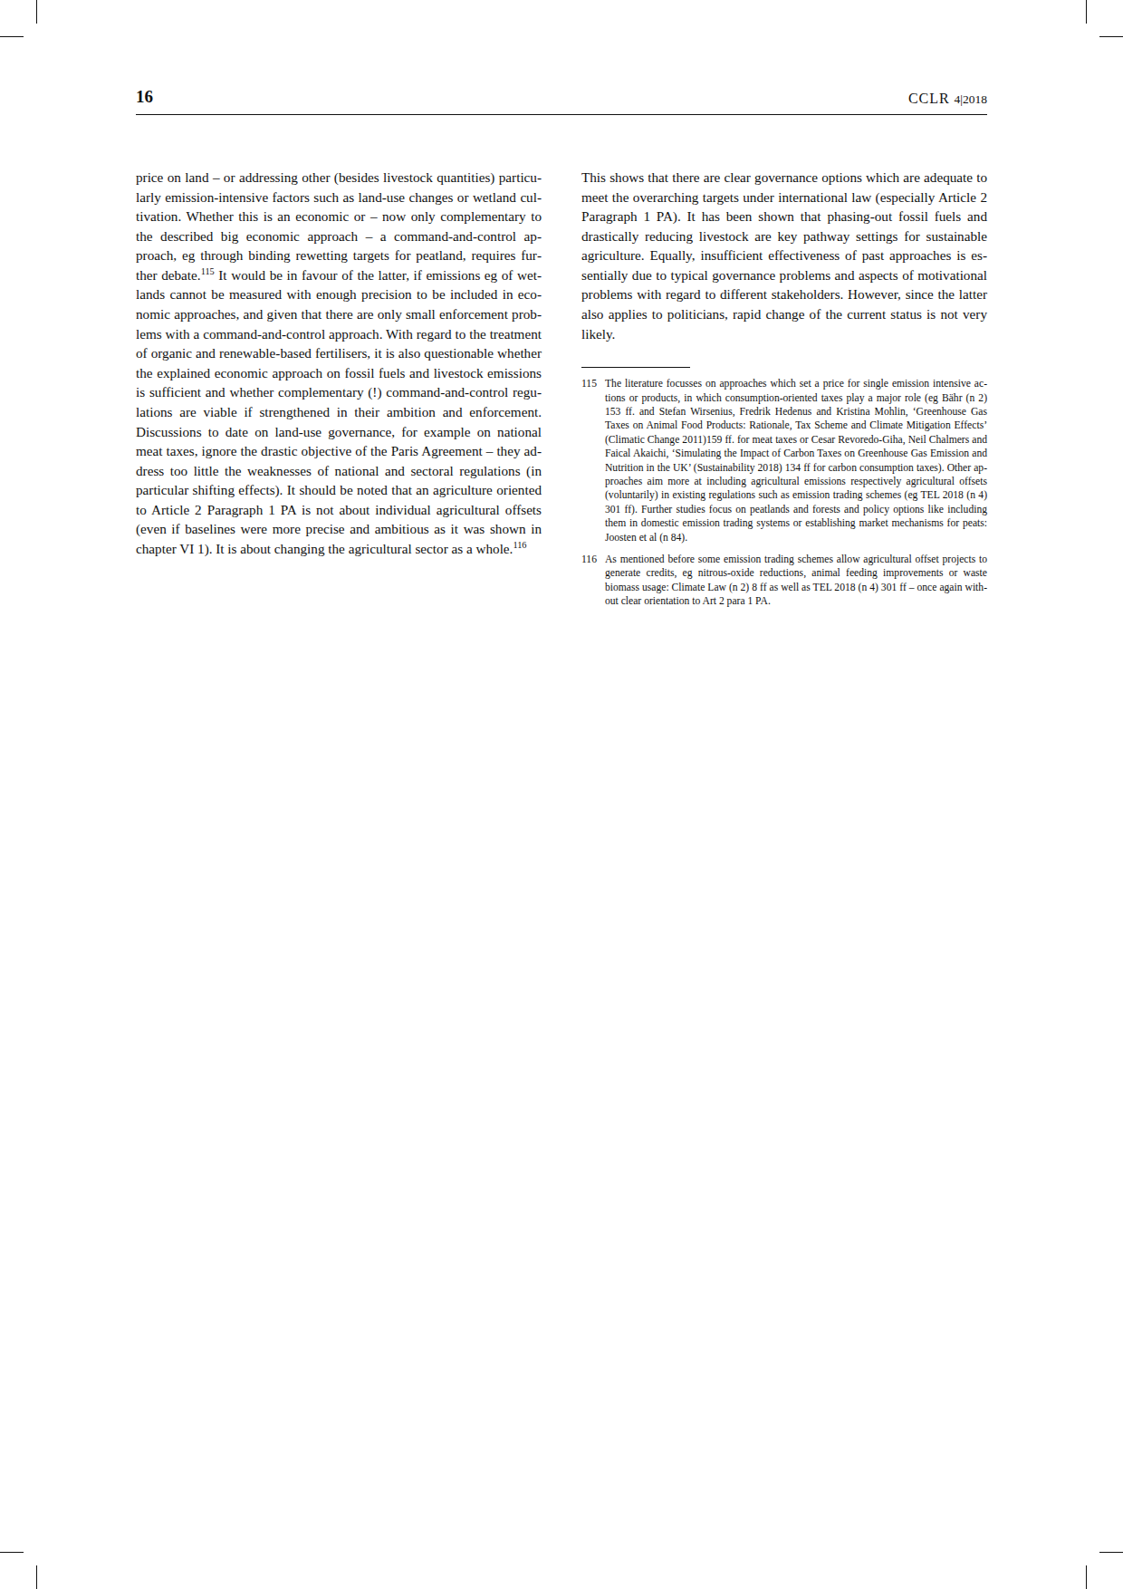16
CCLR 4|2018
price on land – or addressing other (besides livestock quantities) particularly emission-intensive factors such as land-use changes or wetland cultivation. Whether this is an economic or – now only complementary to the described big economic approach – a command-and-control approach, eg through binding rewetting targets for peatland, requires further debate.115 It would be in favour of the latter, if emissions eg of wetlands cannot be measured with enough precision to be included in economic approaches, and given that there are only small enforcement problems with a command-and-control approach. With regard to the treatment of organic and renewable-based fertilisers, it is also questionable whether the explained economic approach on fossil fuels and livestock emissions is sufficient and whether complementary (!) command-and-control regulations are viable if strengthened in their ambition and enforcement. Discussions to date on land-use governance, for example on national meat taxes, ignore the drastic objective of the Paris Agreement – they address too little the weaknesses of national and sectoral regulations (in particular shifting effects). It should be noted that an agriculture oriented to Article 2 Paragraph 1 PA is not about individual agricultural offsets (even if baselines were more precise and ambitious as it was shown in chapter VI 1). It is about changing the agricultural sector as a whole.116
This shows that there are clear governance options which are adequate to meet the overarching targets under international law (especially Article 2 Paragraph 1 PA). It has been shown that phasing-out fossil fuels and drastically reducing livestock are key pathway settings for sustainable agriculture. Equally, insufficient effectiveness of past approaches is essentially due to typical governance problems and aspects of motivational problems with regard to different stakeholders. However, since the latter also applies to politicians, rapid change of the current status is not very likely.
115 The literature focusses on approaches which set a price for single emission intensive actions or products, in which consumption-oriented taxes play a major role (eg Bähr (n 2) 153 ff. and Stefan Wirsenius, Fredrik Hedenus and Kristina Mohlin, ‘Greenhouse Gas Taxes on Animal Food Products: Rationale, Tax Scheme and Climate Mitigation Effects’ (Climatic Change 2011)159 ff. for meat taxes or Cesar Revoredo-Giha, Neil Chalmers and Faical Akaichi, ‘Simulating the Impact of Carbon Taxes on Greenhouse Gas Emission and Nutrition in the UK’ (Sustainability 2018) 134 ff for carbon consumption taxes). Other approaches aim more at including agricultural emissions respectively agricultural offsets (voluntarily) in existing regulations such as emission trading schemes (eg TEL 2018 (n 4) 301 ff). Further studies focus on peatlands and forests and policy options like including them in domestic emission trading systems or establishing market mechanisms for peats: Joosten et al (n 84).
116 As mentioned before some emission trading schemes allow agricultural offset projects to generate credits, eg nitrous-oxide reductions, animal feeding improvements or waste biomass usage: Climate Law (n 2) 8 ff as well as TEL 2018 (n 4) 301 ff – once again without clear orientation to Art 2 para 1 PA.